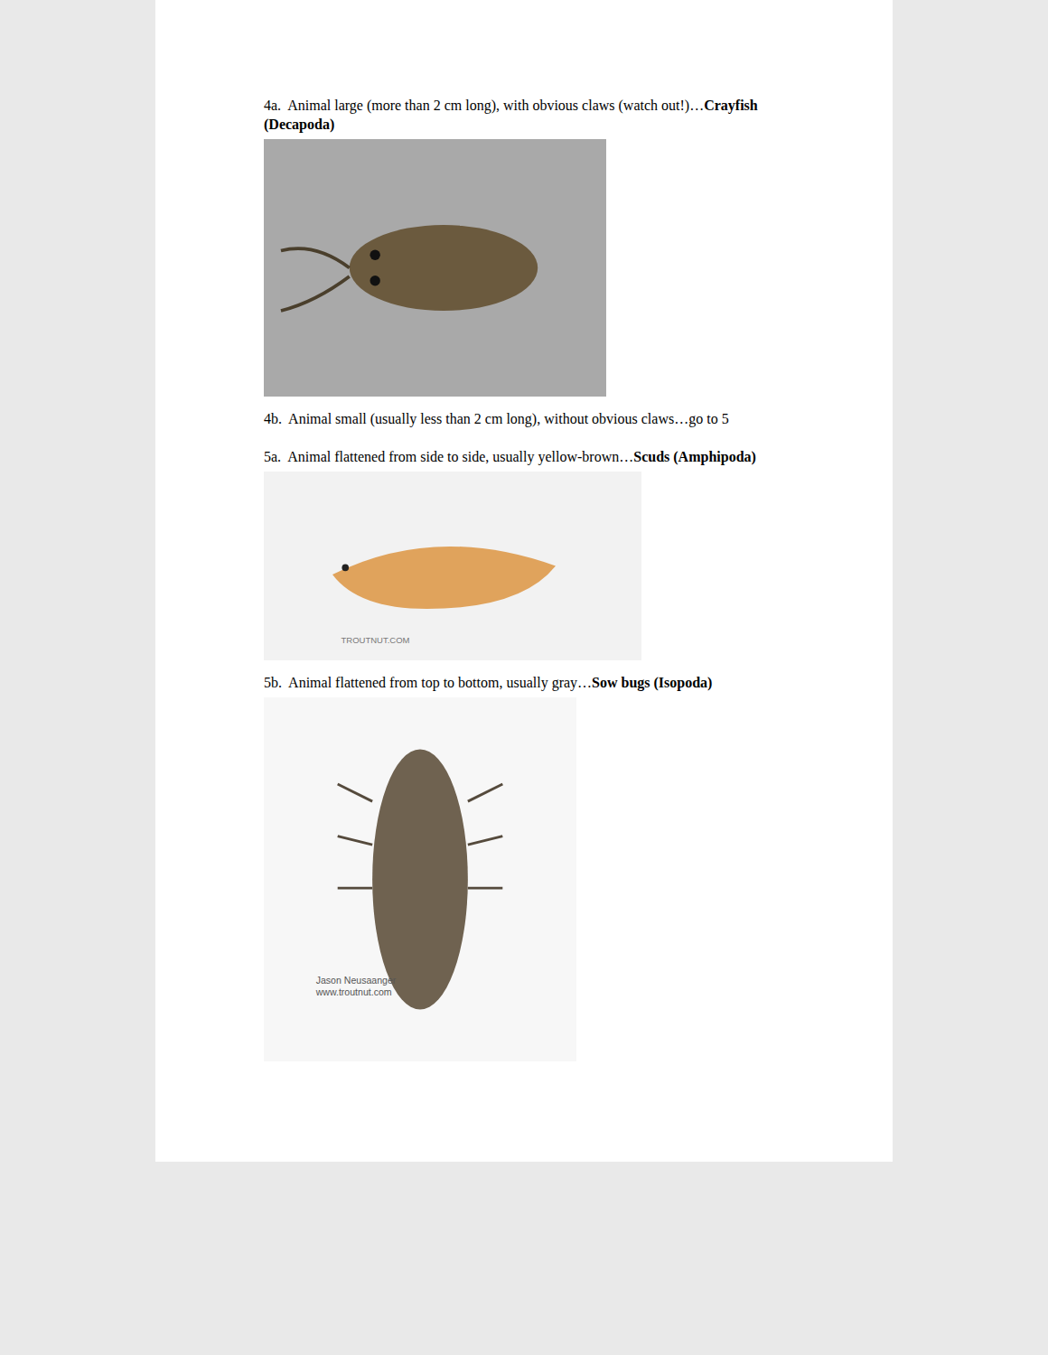4a. Animal large (more than 2 cm long), with obvious claws (watch out!)…Crayfish (Decapoda)
4b. Animal small (usually less than 2 cm long), without obvious claws…go to 5
5a. Animal flattened from side to side, usually yellow-brown…Scuds (Amphipoda)
5b. Animal flattened from top to bottom, usually gray…Sow bugs (Isopoda)